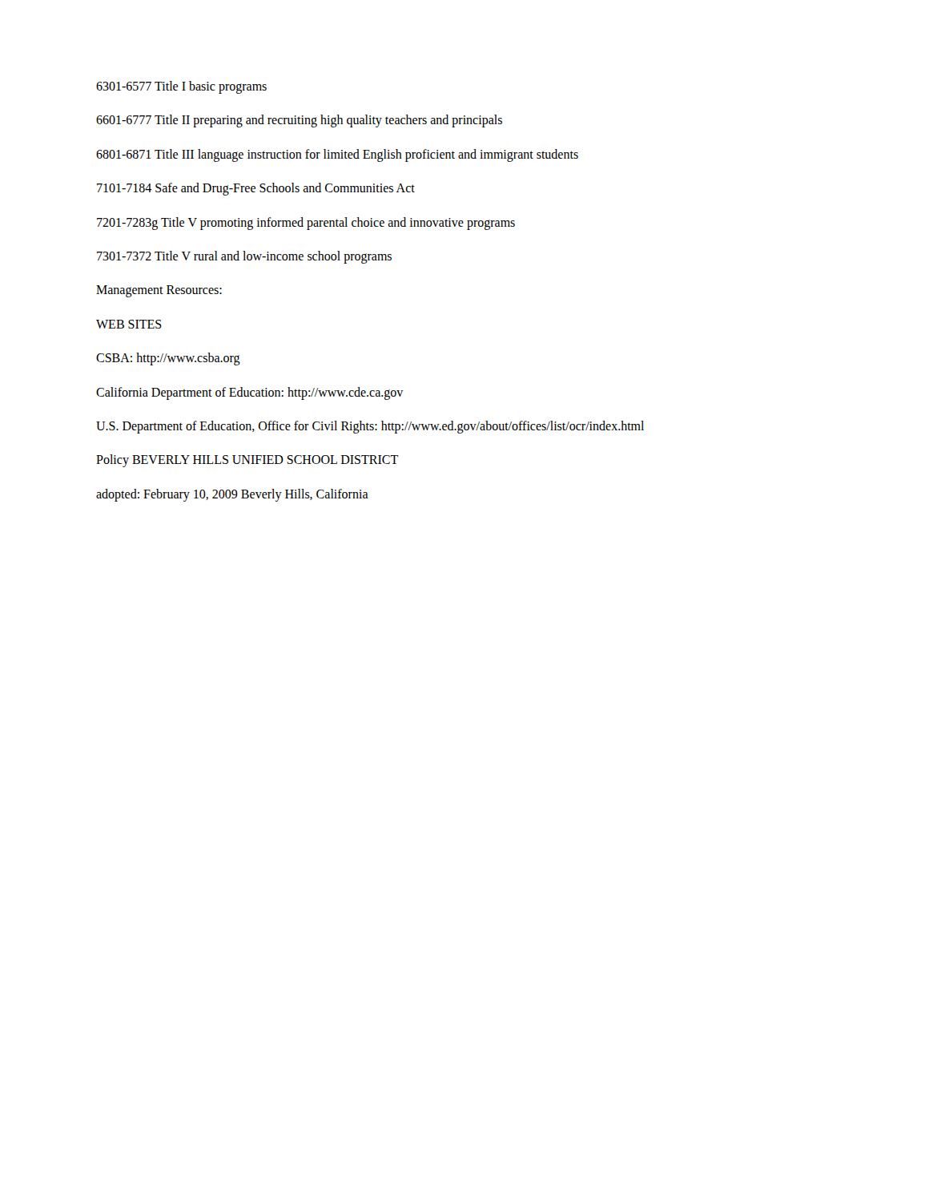6301-6577 Title I basic programs
6601-6777 Title II preparing and recruiting high quality teachers and principals
6801-6871 Title III language instruction for limited English proficient and immigrant students
7101-7184 Safe and Drug-Free Schools and Communities Act
7201-7283g Title V promoting informed parental choice and innovative programs
7301-7372 Title V rural and low-income school programs
Management Resources:
WEB SITES
CSBA: http://www.csba.org
California Department of Education: http://www.cde.ca.gov
U.S. Department of Education, Office for Civil Rights: http://www.ed.gov/about/offices/list/ocr/index.html
Policy BEVERLY HILLS UNIFIED SCHOOL DISTRICT
adopted: February 10, 2009 Beverly Hills, California